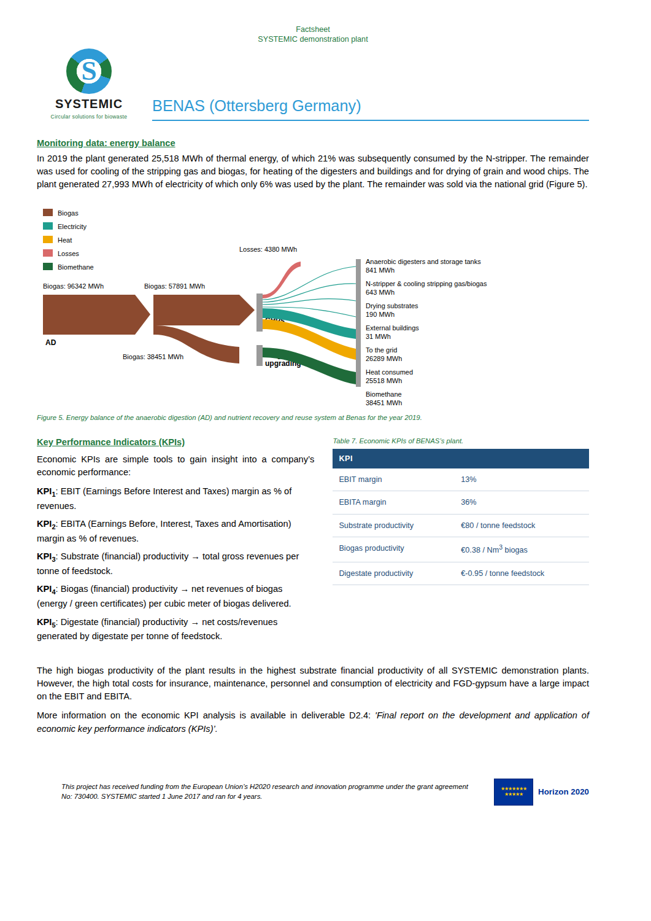Factsheet
SYSTEMIC demonstration plant
SYSTEMIC
Circular solutions for biowaste
BENAS (Ottersberg Germany)
Monitoring data: energy balance
In 2019 the plant generated 25,518 MWh of thermal energy, of which 21% was subsequently consumed by the N-stripper. The remainder was used for cooling of the stripping gas and biogas, for heating of the digesters and buildings and for drying of grain and wood chips. The plant generated 27,993 MWh of electricity of which only 6% was used by the plant. The remainder was sold via the national grid (Figure 5).
Biogas Electricity Heat Losses Biomethane Biogas: 96342 MWh Biogas: 57891 MWh Losses: 4380 MWh Biogas: 38451 MWh AD CHPs Biogas upgrading Anaerobic digesters and storage tanks 841 MWh N-stripper & cooling stripping gas/biogas 643 MWh Drying substrates 190 MWh External buildings 31 MWh To the grid 26289 MWh Heat consumed 25518 MWh Biomethane 38451 MWh
Figure 5. Energy balance of the anaerobic digestion (AD) and nutrient recovery and reuse system at Benas for the year 2019.
Key Performance Indicators (KPIs)
Economic KPIs are simple tools to gain insight into a company’s economic performance:
KPI1: EBIT (Earnings Before Interest and Taxes) margin as % of revenues.
KPI2: EBITA (Earnings Before, Interest, Taxes and Amortisation) margin as % of revenues.
KPI3: Substrate (financial) productivity → total gross revenues per tonne of feedstock.
KPI4: Biogas (financial) productivity → net revenues of biogas (energy / green certificates) per cubic meter of biogas delivered.
KPI5: Digestate (financial) productivity → net costs/revenues generated by digestate per tonne of feedstock.
Table 7. Economic KPIs of BENAS’s plant.
| KPI |
| --- |
| EBIT margin | 13% |
| EBITA margin | 36% |
| Substrate productivity | €80 / tonne feedstock |
| Biogas productivity | €0.38 / Nm 3 biogas |
| Digestate productivity | €-0.95 / tonne feedstock |
The high biogas productivity of the plant results in the highest substrate financial productivity of all SYSTEMIC demonstration plants. However, the high total costs for insurance, maintenance, personnel and consumption of electricity and FGD-gypsum have a large impact on the EBIT and EBITA.
More information on the economic KPI analysis is available in deliverable D2.4: 'Final report on the development and application of economic key performance indicators (KPIs)’.
This project has received funding from the European Union’s H2020 research and innovation programme under the grant agreement No: 730400. SYSTEMIC started 1 June 2017 and ran for 4 years.
Horizon 2020